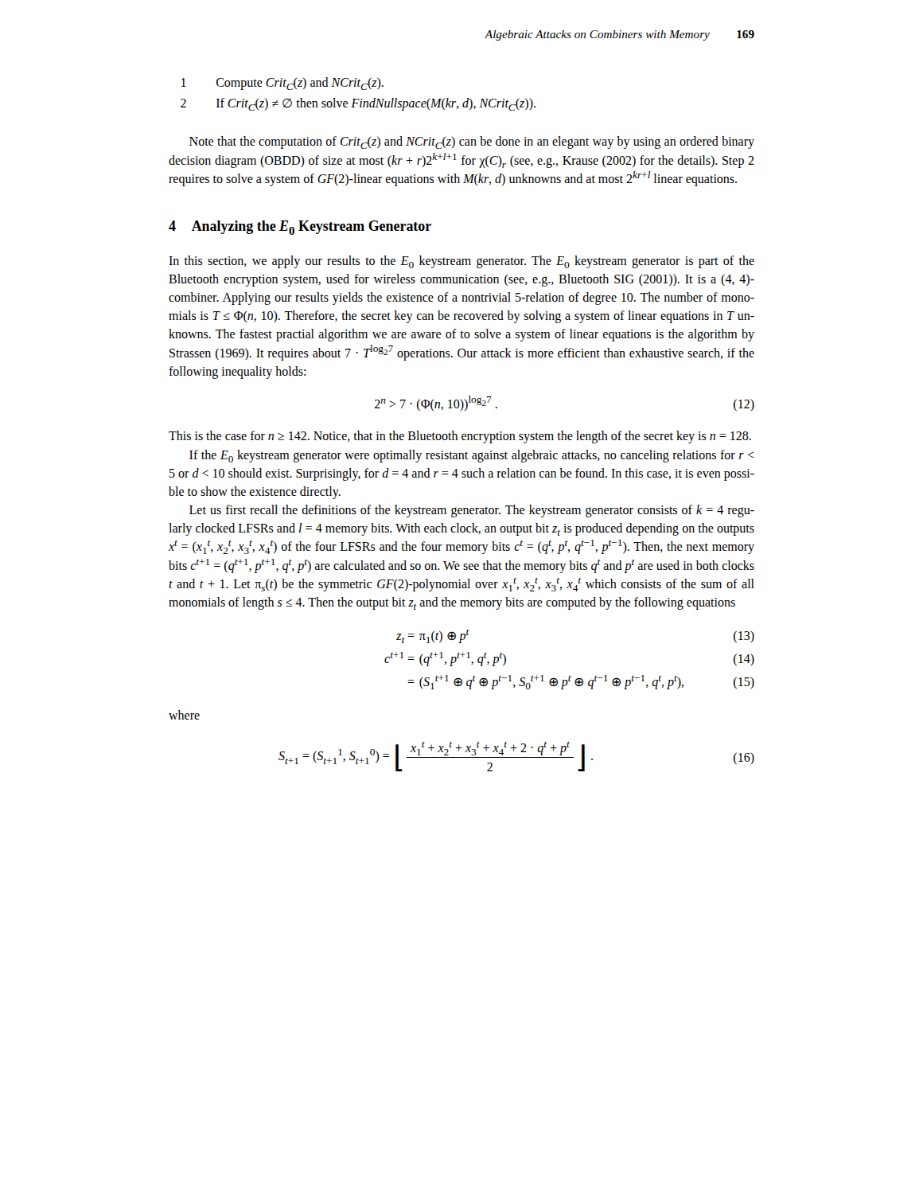Algebraic Attacks on Combiners with Memory 169
1 Compute CritC(z) and NCritC(z).
2 If CritC(z) ≠ ∅ then solve FindNullspace(M(kr, d), NCritC(z)).
Note that the computation of CritC(z) and NCritC(z) can be done in an elegant way by using an ordered binary decision diagram (OBDD) of size at most (kr + r)2k+l+1 for χ(C)r (see, e.g., Krause (2002) for the details). Step 2 requires to solve a system of GF(2)-linear equations with M(kr, d) unknowns and at most 2kr+l linear equations.
4 Analyzing the E0 Keystream Generator
In this section, we apply our results to the E0 keystream generator. The E0 keystream generator is part of the Bluetooth encryption system, used for wireless communication (see, e.g., Bluetooth SIG (2001)). It is a (4, 4)-combiner. Applying our results yields the existence of a nontrivial 5-relation of degree 10. The number of monomials is T ≤ Φ(n, 10). Therefore, the secret key can be recovered by solving a system of linear equations in T unknowns. The fastest practial algorithm we are aware of to solve a system of linear equations is the algorithm by Strassen (1969). It requires about 7 · Tlog27 operations. Our attack is more efficient than exhaustive search, if the following inequality holds:
2n > 7 · (Φ(n, 10))log27 . (12)
This is the case for n ≥ 142. Notice, that in the Bluetooth encryption system the length of the secret key is n = 128.
If the E0 keystream generator were optimally resistant against algebraic attacks, no canceling relations for r < 5 or d < 10 should exist. Surprisingly, for d = 4 and r = 4 such a relation can be found. In this case, it is even possible to show the existence directly.
Let us first recall the definitions of the keystream generator. The keystream generator consists of k = 4 regularly clocked LFSRs and l = 4 memory bits. With each clock, an output bit zt is produced depending on the outputs xt = (x1t, x2t, x3t, x4t) of the four LFSRs and the four memory bits ct = (qt, pt, qt−1, pt−1). Then, the next memory bits ct+1 = (qt+1, pt+1, qt, pt) are calculated and so on. We see that the memory bits qt and pt are used in both clocks t and t + 1. Let πs(t) be the symmetric GF(2)-polynomial over x1t, x2t, x3t, x4t which consists of the sum of all monomials of length s ≤ 4. Then the output bit zt and the memory bits are computed by the following equations
| z t = | π 1 ( t ) ⊕ p t | (13) |
| c t +1 = | ( q t +1 , p t +1 , q t , p t ) | (14) |
| = | ( S 1 t +1 ⊕ q t ⊕ p t −1 , S 0 t +1 ⊕ p t ⊕ q t −1 ⊕ p t −1 , q t , p t ), | (15) |
where
St+1 = (St+11, St+10) = ⌊x1t + x2t + x3t + x4t + 2 · qt + pt 2⌋ . (16)